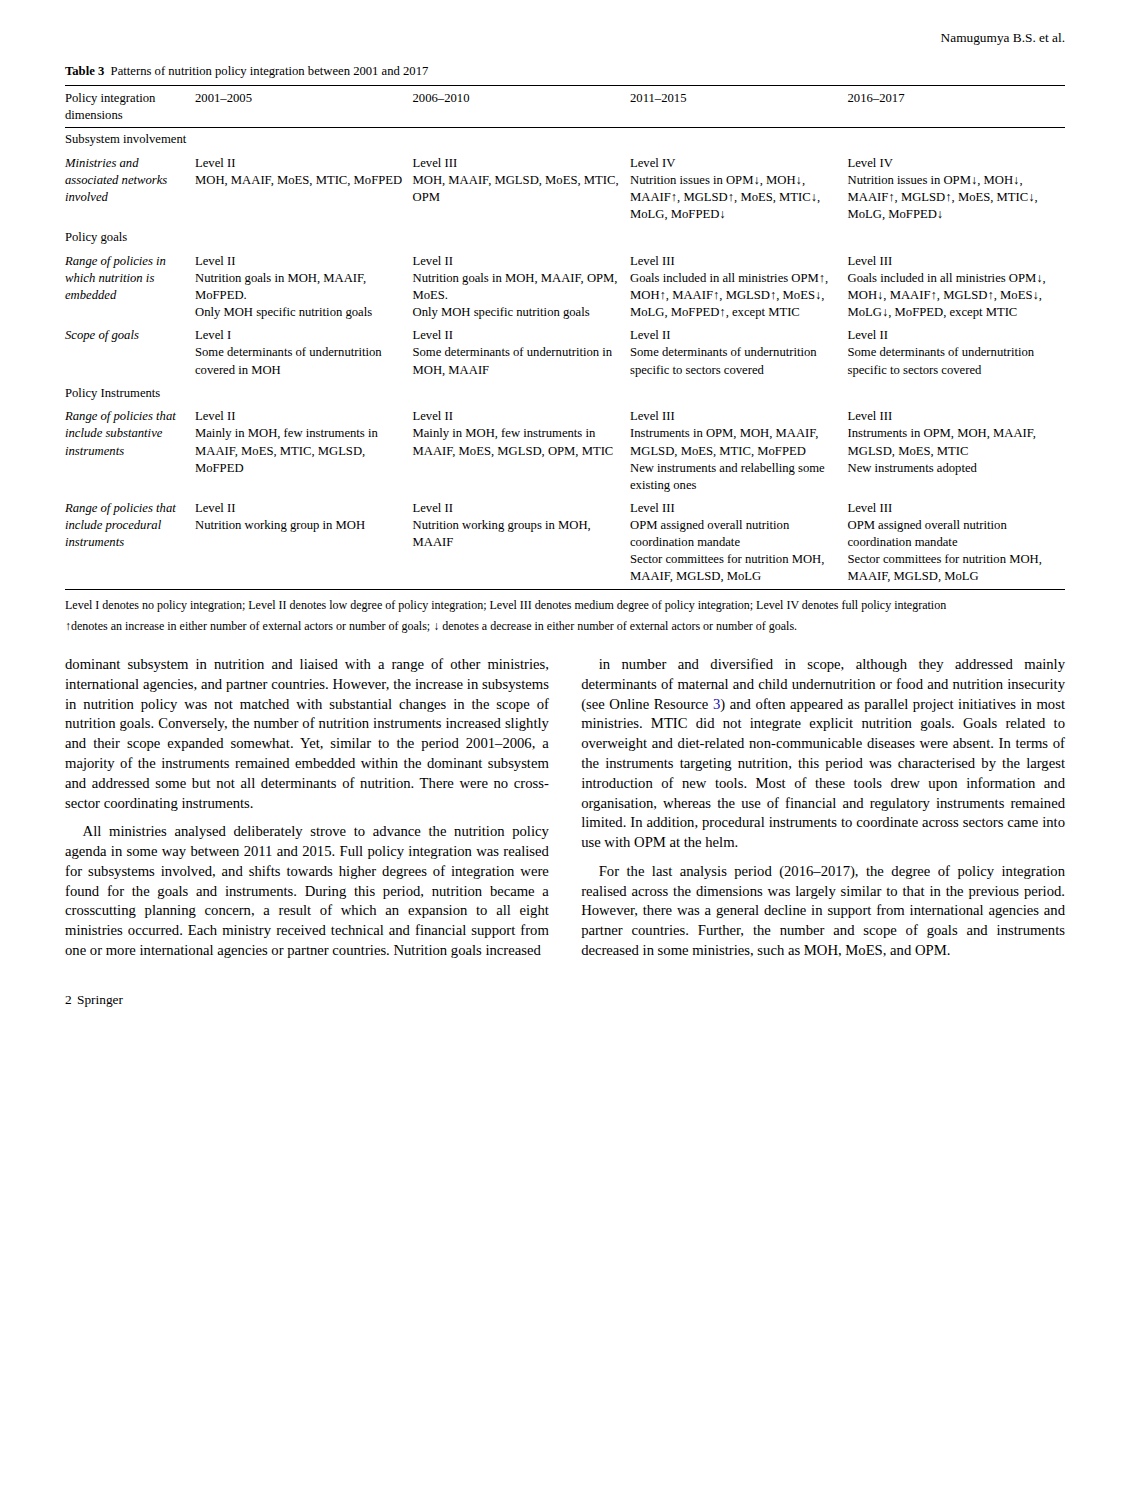Namugumya B.S. et al.
Table 3 Patterns of nutrition policy integration between 2001 and 2017
| Policy integration dimensions | 2001–2005 | 2006–2010 | 2011–2015 | 2016–2017 |
| --- | --- | --- | --- | --- |
| Subsystem involvement |
| Ministries and associated networks involved | Level II MOH, MAAIF, MoES, MTIC, MoFPED | Level III MOH, MAAIF, MGLSD, MoES, MTIC, OPM | Level IV Nutrition issues in OPM↓, MOH↓, MAAIF↑, MGLSD↑, MoES, MTIC↓, MoLG, MoFPED↓ | Level IV Nutrition issues in OPM↓, MOH↓, MAAIF↑, MGLSD↑, MoES, MTIC↓, MoLG, MoFPED↓ |
| Policy goals |
| Range of policies in which nutrition is embedded | Level II Nutrition goals in MOH, MAAIF, MoFPED. Only MOH specific nutrition goals | Level II Nutrition goals in MOH, MAAIF, OPM, MoES. Only MOH specific nutrition goals | Level III Goals included in all ministries OPM↑, MOH↑, MAAIF↑, MGLSD↑, MoES↓, MoLG, MoFPED↑, except MTIC | Level III Goals included in all ministries OPM↓, MOH↓, MAAIF↑, MGLSD↑, MoES↓, MoLG↓, MoFPED, except MTIC |
| Scope of goals | Level I Some determinants of undernutrition covered in MOH | Level II Some determinants of undernutrition in MOH, MAAIF | Level II Some determinants of undernutrition specific to sectors covered | Level II Some determinants of undernutrition specific to sectors covered |
| Policy Instruments |
| Range of policies that include substantive instruments | Level II Mainly in MOH, few instruments in MAAIF, MoES, MTIC, MGLSD, MoFPED | Level II Mainly in MOH, few instruments in MAAIF, MoES, MGLSD, OPM, MTIC | Level III Instruments in OPM, MOH, MAAIF, MGLSD, MoES, MTIC, MoFPED New instruments and relabelling some existing ones | Level III Instruments in OPM, MOH, MAAIF, MGLSD, MoES, MTIC New instruments adopted |
| Range of policies that include procedural instruments | Level II Nutrition working group in MOH | Level II Nutrition working groups in MOH, MAAIF | Level III OPM assigned overall nutrition coordination mandate Sector committees for nutrition MOH, MAAIF, MGLSD, MoLG | Level III OPM assigned overall nutrition coordination mandate Sector committees for nutrition MOH, MAAIF, MGLSD, MoLG |
Level I denotes no policy integration; Level II denotes low degree of policy integration; Level III denotes medium degree of policy integration; Level IV denotes full policy integration
↑denotes an increase in either number of external actors or number of goals; ↓ denotes a decrease in either number of external actors or number of goals.
dominant subsystem in nutrition and liaised with a range of other ministries, international agencies, and partner countries. However, the increase in subsystems in nutrition policy was not matched with substantial changes in the scope of nutrition goals. Conversely, the number of nutrition instruments increased slightly and their scope expanded somewhat. Yet, similar to the period 2001–2006, a majority of the instruments remained embedded within the dominant subsystem and addressed some but not all determinants of nutrition. There were no cross-sector coordinating instruments.
All ministries analysed deliberately strove to advance the nutrition policy agenda in some way between 2011 and 2015. Full policy integration was realised for subsystems involved, and shifts towards higher degrees of integration were found for the goals and instruments. During this period, nutrition became a crosscutting planning concern, a result of which an expansion to all eight ministries occurred. Each ministry received technical and financial support from one or more international agencies or partner countries. Nutrition goals increased
in number and diversified in scope, although they addressed mainly determinants of maternal and child undernutrition or food and nutrition insecurity (see Online Resource 3) and often appeared as parallel project initiatives in most ministries. MTIC did not integrate explicit nutrition goals. Goals related to overweight and diet-related non-communicable diseases were absent. In terms of the instruments targeting nutrition, this period was characterised by the largest introduction of new tools. Most of these tools drew upon information and organisation, whereas the use of financial and regulatory instruments remained limited. In addition, procedural instruments to coordinate across sectors came into use with OPM at the helm.
For the last analysis period (2016–2017), the degree of policy integration realised across the dimensions was largely similar to that in the previous period. However, there was a general decline in support from international agencies and partner countries. Further, the number and scope of goals and instruments decreased in some ministries, such as MOH, MoES, and OPM.
2 Springer